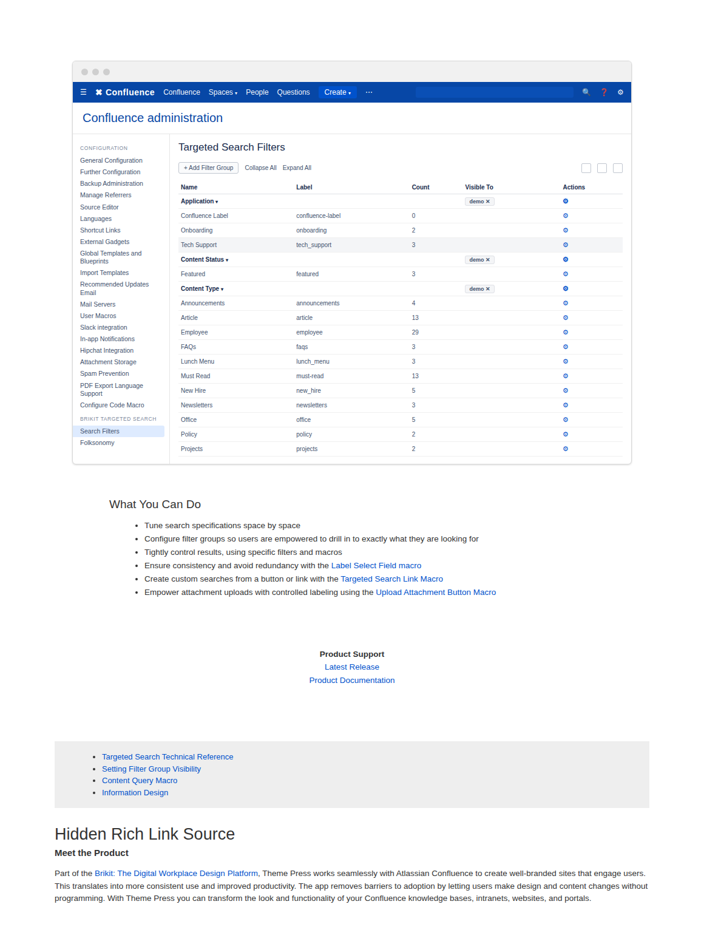☰ ✖ Confluence Confluence Spaces ▾ People Questions Create ▾ ⋯ 🔍 ❓ ⚙
Confluence administration
CONFIGURATION
General Configuration
Further Configuration
Backup Administration
Manage Referrers
Source Editor
Languages
Shortcut Links
External Gadgets
Global Templates and Blueprints
Import Templates
Recommended Updates Email
Mail Servers
User Macros
Slack integration
In-app Notifications
Hipchat Integration
Attachment Storage
Spam Prevention
PDF Export Language Support
Configure Code Macro
BRIKIT TARGETED SEARCH
Search Filters
Folksonomy
Targeted Search Filters
+ Add Filter Group Collapse All Expand All
| Name | Label | Count | Visible To | Actions |
| --- | --- | --- | --- | --- |
| Application ▾ | | | demo ✕ | ⚙ |
| Confluence Label | confluence-label | 0 | | ⚙ |
| Onboarding | onboarding | 2 | | ⚙ |
| Tech Support | tech_support | 3 | | ⚙ |
| Content Status ▾ | | | demo ✕ | ⚙ |
| Featured | featured | 3 | | ⚙ |
| Content Type ▾ | | | demo ✕ | ⚙ |
| Announcements | announcements | 4 | | ⚙ |
| Article | article | 13 | | ⚙ |
| Employee | employee | 29 | | ⚙ |
| FAQs | faqs | 3 | | ⚙ |
| Lunch Menu | lunch_menu | 3 | | ⚙ |
| Must Read | must-read | 13 | | ⚙ |
| New Hire | new_hire | 5 | | ⚙ |
| Newsletters | newsletters | 3 | | ⚙ |
| Office | office | 5 | | ⚙ |
| Policy | policy | 2 | | ⚙ |
| Projects | projects | 2 | | ⚙ |
What You Can Do
Tune search specifications space by space
Configure filter groups so users are empowered to drill in to exactly what they are looking for
Tightly control results, using specific filters and macros
Ensure consistency and avoid redundancy with the Label Select Field macro
Create custom searches from a button or link with the Targeted Search Link Macro
Empower attachment uploads with controlled labeling using the Upload Attachment Button Macro
Product Support
Latest Release
Product Documentation
Targeted Search Technical Reference
Setting Filter Group Visibility
Content Query Macro
Information Design
Hidden Rich Link Source
Meet the Product
Part of the Brikit: The Digital Workplace Design Platform, Theme Press works seamlessly with Atlassian Confluence to create well-branded sites that engage users. This translates into more consistent use and improved productivity. The app removes barriers to adoption by letting users make design and content changes without programming. With Theme Press you can transform the look and functionality of your Confluence knowledge bases, intranets, websites, and portals.